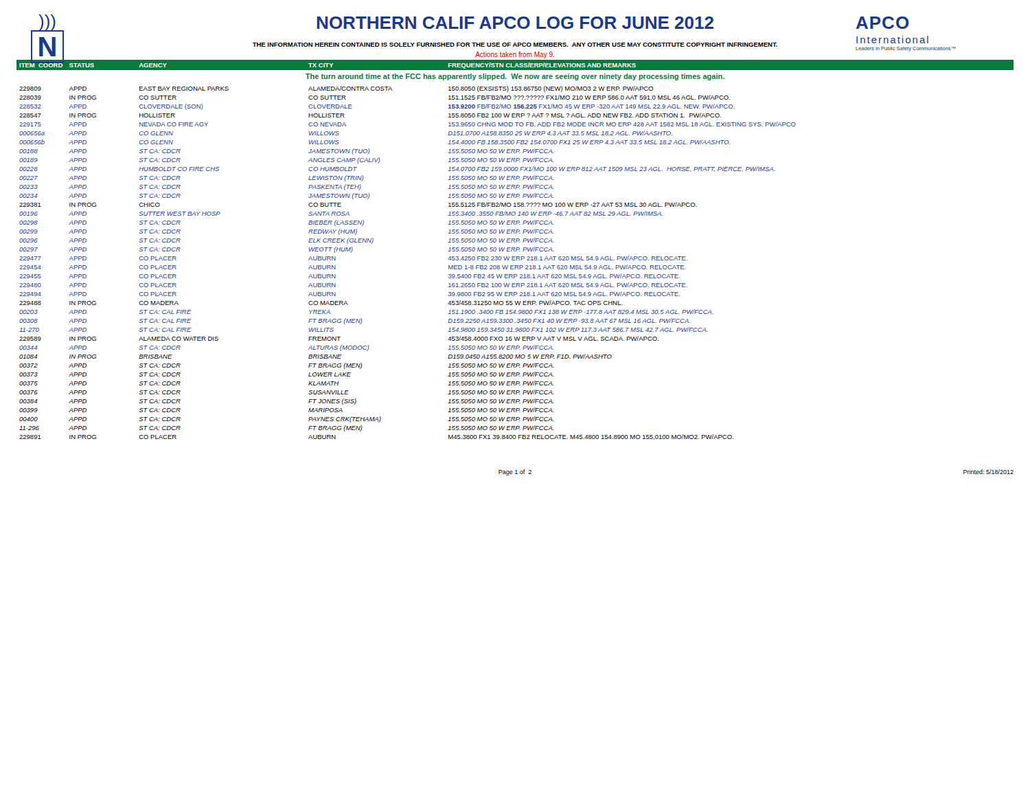)))
N
APCO
International
Leaders in Public Safety Communications™
NORTHERN CALIF APCO LOG FOR JUNE 2012
THE INFORMATION HEREIN CONTAINED IS SOLELY FURNISHED FOR THE USE OF APCO MEMBERS. ANY OTHER USE MAY CONSTITUTE COPYRIGHT INFRINGEMENT.
Actions taken from May 9.
| ITEM COORD | STATUS | AGENCY | TX CITY | FREQUENCY/STN CLASS/ERP/ELEVATIONS AND REMARKS |
| --- | --- | --- | --- | --- |
| The turn around time at the FCC has apparently slipped. We now are seeing over ninety day processing times again. |
| 229809 | APPD | EAST BAY REGIONAL PARKS | ALAMEDA/CONTRA COSTA | 150.8050 (EXSISTS) 153.86750 (NEW) MO/MO3 2 W ERP. PW/APCO |
| 228039 | IN PROG | CO SUTTER | CO SUTTER | 151.1525 FB/FB2/MO ???.????? FX1/MO 210 W ERP 586.0 AAT 591.0 MSL 46 AGL. PW/APCO. |
| 228532 | APPD | CLOVERDALE (SON) | CLOVERDALE | 153.9200 FB/FB2/MO 156.225 FX1/MO 45 W ERP -320 AAT 149 MSL 22.9 AGL. NEW. PW/APCO. |
| 228547 | IN PROG | HOLLISTER | HOLLISTER | 155.8050 FB2 100 W ERP ? AAT ? MSL ? AGL. ADD NEW FB2. ADD STATION 1. PW/APCO. |
| 229175 | APPD | NEVADA CO FIRE AGY | CO NEVADA | 153.9650 CHNG MOD TO FB, ADD FB2 MODE INCR MO ERP 428 AAT 1582 MSL 18 AGL. EXISTING SYS. PW/APCO |
| 000656a | APPD | CO GLENN | WILLOWS | D151.0700 A158.8350 25 W ERP 4.3 AAT 33.5 MSL 18.2 AGL. PW/AASHTO. |
| 000656b | APPD | CO GLENN | WILLOWS | 154.4000 FB 158.3500 FB2 154.0700 FX1 25 W ERP 4.3 AAT 33.5 MSL 18.2 AGL. PW/AASHTO. |
| 00188 | APPD | ST CA: CDCR | JAMESTOWN (TUO) | 155.5050 MO 50 W ERP. PW/FCCA. |
| 00189 | APPD | ST CA: CDCR | ANGLES CAMP (CALIV) | 155.5050 MO 50 W ERP. PW/FCCA. |
| 00228 | APPD | HUMBOLDT CO FIRE CHS | CO HUMBOLDT | 154.0700 FB2 159.0000 FX1/MO 100 W ERP 812 AAT 1509 MSL 23 AGL. HORSE, PRATT, PIERCE. PW/IMSA. |
| 00227 | APPD | ST CA: CDCR | LEWISTON (TRIN) | 155.5050 MO 50 W ERP. PW/FCCA. |
| 00233 | APPD | ST CA: CDCR | PASKENTA (TEH) | 155.5050 MO 50 W ERP. PW/FCCA. |
| 00234 | APPD | ST CA: CDCR | JAMESTOWN (TUO) | 155.5050 MO 50 W ERP. PW/FCCA. |
| 229381 | IN PROG | CHICO | CO BUTTE | 155.5125 FB/FB2/MO 158.???? MO 100 W ERP -27 AAT 53 MSL 30 AGL. PW/APCO. |
| 00196 | APPD | SUTTER WEST BAY HOSP | SANTA ROSA | 155.3400 .3550 FB/MO 140 W ERP -46.7 AAT 82 MSL 29 AGL. PW/IMSA. |
| 00298 | APPD | ST CA: CDCR | BIEBER (LASSEN) | 155.5050 MO 50 W ERP. PW/FCCA. |
| 00299 | APPD | ST CA: CDCR | REDWAY (HUM) | 155.5050 MO 50 W ERP. PW/FCCA. |
| 00296 | APPD | ST CA: CDCR | ELK CREEK (GLENN) | 155.5050 MO 50 W ERP. PW/FCCA. |
| 00297 | APPD | ST CA: CDCR | WEOTT (HUM) | 155.5050 MO 50 W ERP. PW/FCCA. |
| 229477 | APPD | CO PLACER | AUBURN | 453.4250 FB2 230 W ERP 218.1 AAT 620 MSL 54.9 AGL. PW/APCO. RELOCATE. |
| 229454 | APPD | CO PLACER | AUBURN | MED 1-8 FB2 208 W ERP 218.1 AAT 620 MSL 54.9 AGL. PW/APCO. RELOCATE. |
| 229455 | APPD | CO PLACER | AUBURN | 39.5400 FB2 45 W ERP 218.1 AAT 620 MSL 54.9 AGL. PW/APCO. RELOCATE. |
| 229480 | APPD | CO PLACER | AUBURN | 161.2650 FB2 100 W ERP 218.1 AAT 620 MSL 54.9 AGL. PW/APCO. RELOCATE. |
| 229494 | APPD | CO PLACER | AUBURN | 39.9800 FB2 95 W ERP 218.1 AAT 620 MSL 54.9 AGL. PW/APCO. RELOCATE. |
| 229488 | IN PROG | CO MADERA | CO MADERA | 453/458.31250 MO 55 W ERP. PW/APCO. TAC OPS CHNL. |
| 00203 | APPD | ST CA: CAL FIRE | YREKA | 151.1900 .3400 FB 154.9800 FX1 138 W ERP -177.8 AAT 829.4 MSL 30.5 AGL. PW/FCCA. |
| 00308 | APPD | ST CA: CAL FIRE | FT BRAGG (MEN) | D159.2250 A159.3300 .3450 FX1 40 W ERP -93.8 AAT 67 MSL 16 AGL. PW/FCCA. |
| 11-270 | APPD | ST CA: CAL FIRE | WILLITS | 154.9800 159.3450 31.9800 FX1 102 W ERP 117.3 AAT 586.7 MSL 42.7 AGL. PW/FCCA. |
| 229589 | IN PROG | ALAMEDA CO WATER DIS | FREMONT | 453/458.4000 FXO 16 W ERP V AAT V MSL V AGL. SCADA. PW/APCO. |
| 00344 | APPD | ST CA: CDCR | ALTURAS (MODOC) | 155.5050 MO 50 W ERP. PW/FCCA. |
| 01084 | IN PROG | BRISBANE | BRISBANE | D159.0450 A155.8200 MO 5 W ERP. F1D. PW/AASHTO |
| 00372 | APPD | ST CA: CDCR | FT BRAGG (MEN) | 155.5050 MO 50 W ERP. PW/FCCA. |
| 00373 | APPD | ST CA: CDCR | LOWER LAKE | 155.5050 MO 50 W ERP. PW/FCCA. |
| 00375 | APPD | ST CA: CDCR | KLAMATH | 155.5050 MO 50 W ERP. PW/FCCA. |
| 00376 | APPD | ST CA: CDCR | SUSANVILLE | 155.5050 MO 50 W ERP. PW/FCCA. |
| 00384 | APPD | ST CA: CDCR | FT JONES (SIS) | 155.5050 MO 50 W ERP. PW/FCCA. |
| 00399 | APPD | ST CA: CDCR | MARIPOSA | 155.5050 MO 50 W ERP. PW/FCCA. |
| 00400 | APPD | ST CA: CDCR | PAYNES CRK(TEHAMA) | 155.5050 MO 50 W ERP. PW/FCCA. |
| 11-296 | APPD | ST CA: CDCR | FT BRAGG (MEN) | 155.5050 MO 50 W ERP. PW/FCCA. |
| 229891 | IN PROG | CO PLACER | AUBURN | M45.3800 FX1 39.8400 FB2 RELOCATE. M45.4800 154.8900 MO 155,0100 MO/MO2. PW/APCO. |
Page 1 of 2
Printed: 5/18/2012